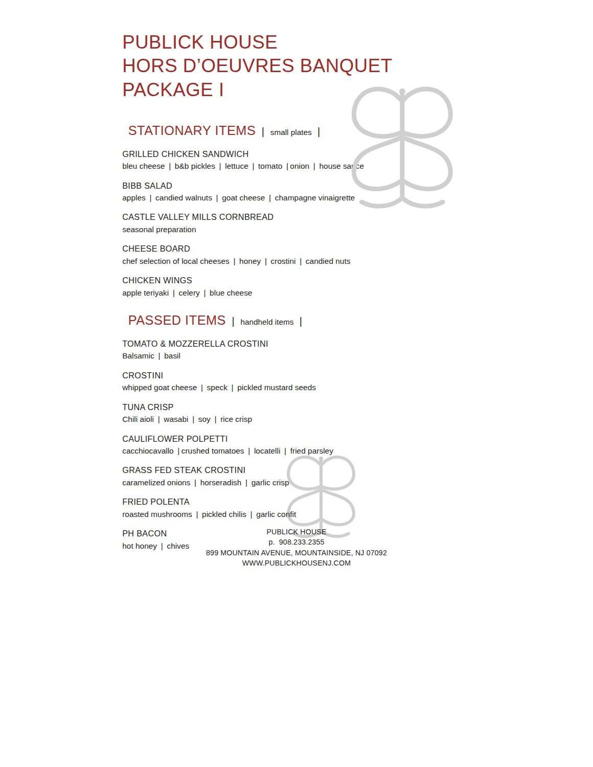Publick House
Hors d’Oeuvres Banquet Package I
Stationary Items | small plates |
Grilled Chicken Sandwich
bleu cheese | b&b pickles | lettuce | tomato |onion | house sauce
Bibb Salad
apples | candied walnuts | goat cheese | champagne vinaigrette
Castle Valley Mills Cornbread
seasonal preparation
Cheese Board
chef selection of local cheeses | honey | crostini | candied nuts
Chicken Wings
apple teriyaki | celery | blue cheese
Passed Items | handheld items |
Tomato & Mozzerella Crostini
Balsamic | basil
Crostini
whipped goat cheese | speck | pickled mustard seeds
Tuna Crisp
Chili aioli | wasabi | soy | rice crisp
Cauliflower Polpetti
cacchiocavallo |crushed tomatoes | locatelli | fried parsley
Grass Fed Steak Crostini
caramelized onions | horseradish | garlic crisp
Fried Polenta
roasted mushrooms | pickled chilis | garlic confit
PH Bacon
hot honey | chives
Publick House
p. 908.233.2355
899 Mountain Avenue, Mountainside, NJ 07092
www.publickhousenj.com